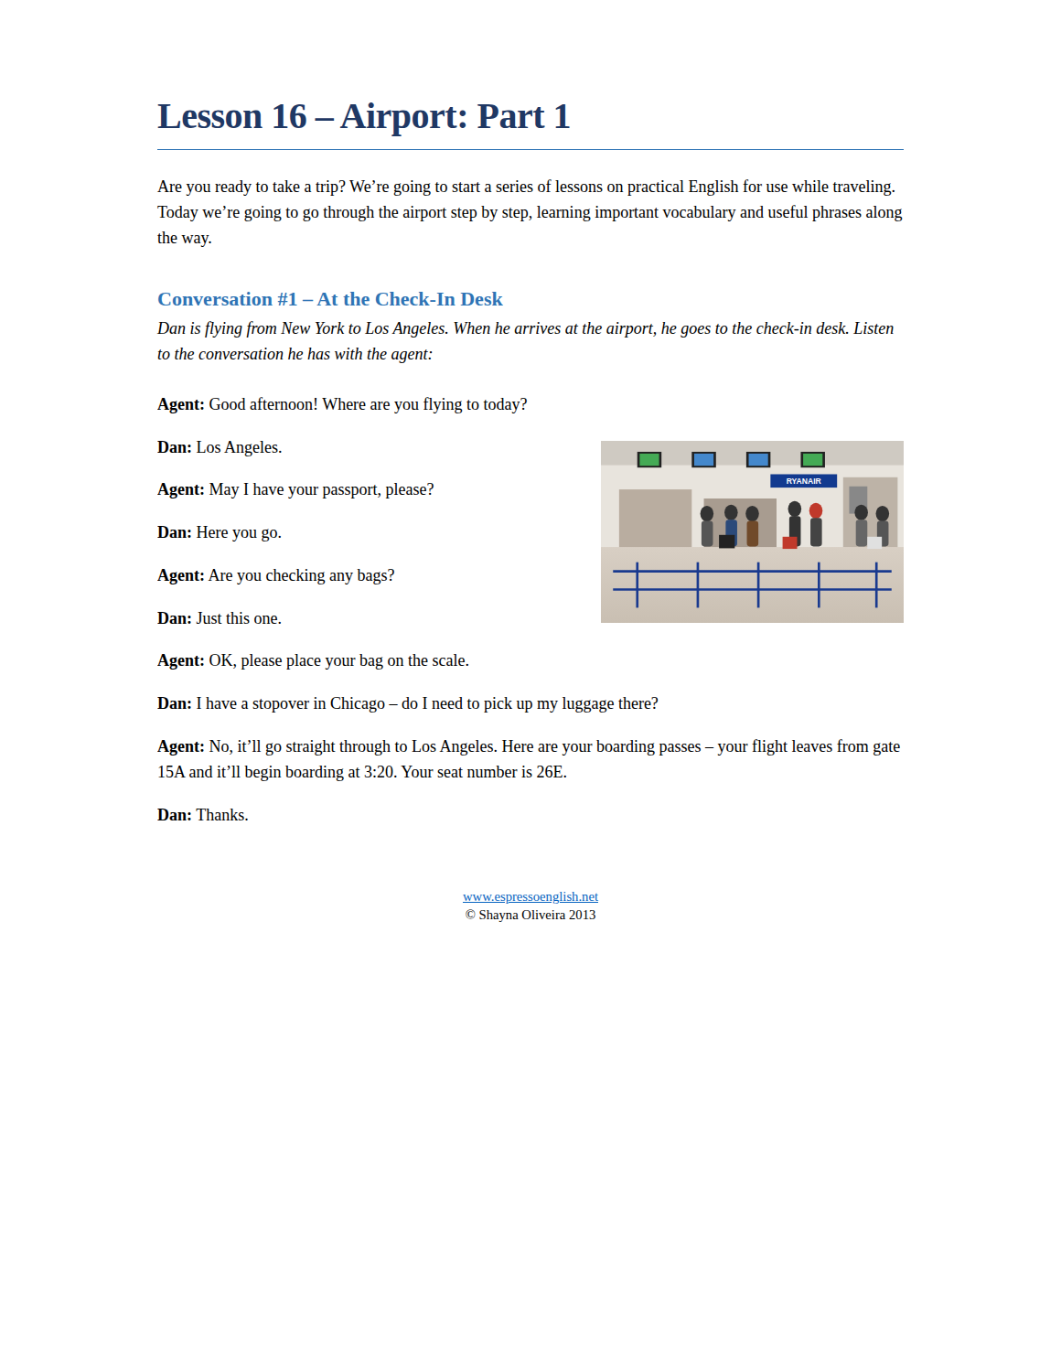Lesson 16 – Airport: Part 1
Are you ready to take a trip? We’re going to start a series of lessons on practical English for use while traveling. Today we’re going to go through the airport step by step, learning important vocabulary and useful phrases along the way.
Conversation #1 – At the Check-In Desk
Dan is flying from New York to Los Angeles. When he arrives at the airport, he goes to the check-in desk. Listen to the conversation he has with the agent:
Agent: Good afternoon! Where are you flying to today?
Dan: Los Angeles.
Agent: May I have your passport, please?
Dan: Here you go.
Agent: Are you checking any bags?
Dan: Just this one.
Agent: OK, please place your bag on the scale.
Dan: I have a stopover in Chicago – do I need to pick up my luggage there?
Agent: No, it’ll go straight through to Los Angeles. Here are your boarding passes – your flight leaves from gate 15A and it’ll begin boarding at 3:20. Your seat number is 26E.
Dan: Thanks.
www.espressoenglish.net
© Shayna Oliveira 2013